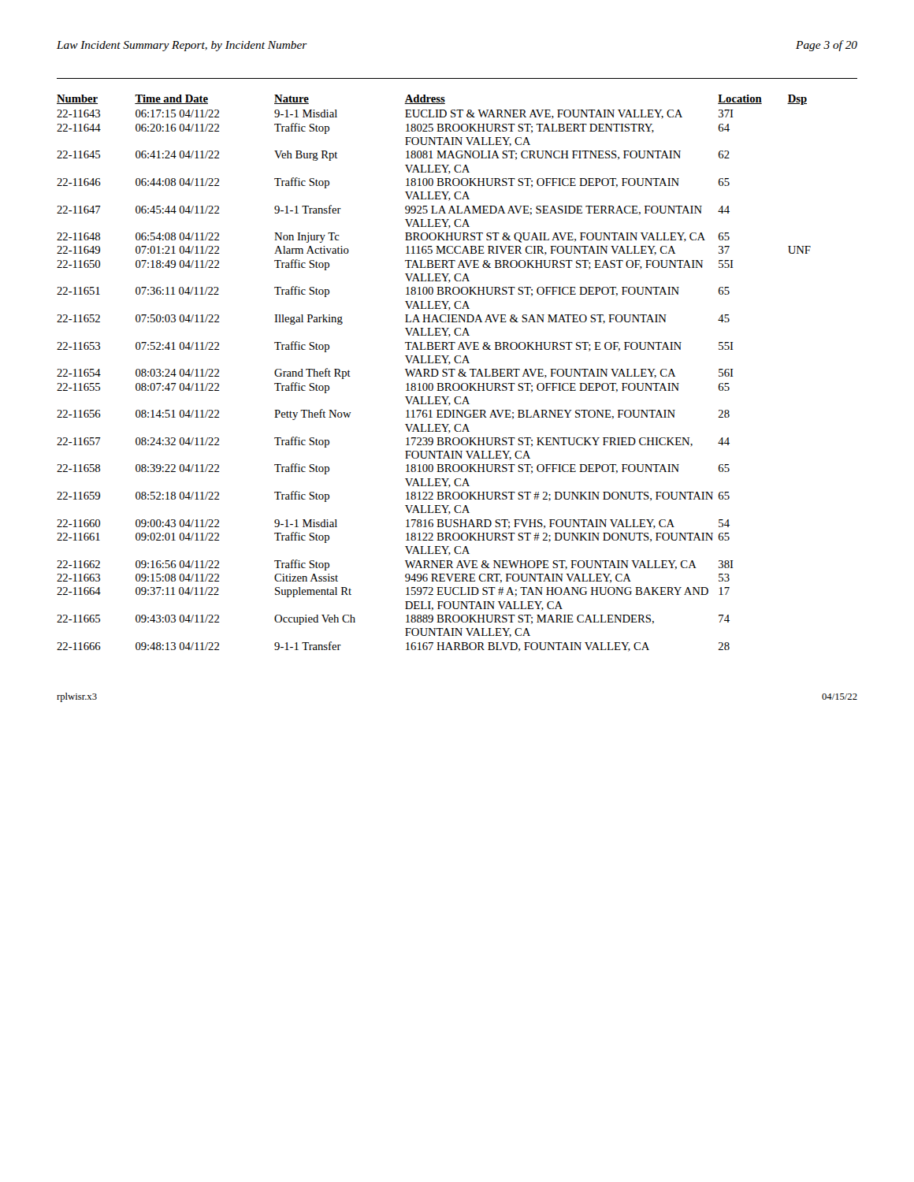Law Incident Summary Report, by Incident Number Page 3 of 20
| Number | Time and Date | Nature | Address | Location | Dsp |
| --- | --- | --- | --- | --- | --- |
| 22-11643 | 06:17:15 04/11/22 | 9-1-1 Misdial | EUCLID ST & WARNER AVE, FOUNTAIN VALLEY, CA | 37I | |
| 22-11644 | 06:20:16 04/11/22 | Traffic Stop | 18025 BROOKHURST ST; TALBERT DENTISTRY, FOUNTAIN VALLEY, CA | 64 | |
| 22-11645 | 06:41:24 04/11/22 | Veh Burg Rpt | 18081 MAGNOLIA ST; CRUNCH FITNESS, FOUNTAIN VALLEY, CA | 62 | |
| 22-11646 | 06:44:08 04/11/22 | Traffic Stop | 18100 BROOKHURST ST; OFFICE DEPOT, FOUNTAIN VALLEY, CA | 65 | |
| 22-11647 | 06:45:44 04/11/22 | 9-1-1 Transfer | 9925 LA ALAMEDA AVE; SEASIDE TERRACE, FOUNTAIN VALLEY, CA | 44 | |
| 22-11648 | 06:54:08 04/11/22 | Non Injury Tc | BROOKHURST ST & QUAIL AVE, FOUNTAIN VALLEY, CA | 65 | |
| 22-11649 | 07:01:21 04/11/22 | Alarm Activatio | 11165 MCCABE RIVER CIR, FOUNTAIN VALLEY, CA | 37 | UNF |
| 22-11650 | 07:18:49 04/11/22 | Traffic Stop | TALBERT AVE & BROOKHURST ST; EAST OF, FOUNTAIN VALLEY, CA | 55I | |
| 22-11651 | 07:36:11 04/11/22 | Traffic Stop | 18100 BROOKHURST ST; OFFICE DEPOT, FOUNTAIN VALLEY, CA | 65 | |
| 22-11652 | 07:50:03 04/11/22 | Illegal Parking | LA HACIENDA AVE & SAN MATEO ST, FOUNTAIN VALLEY, CA | 45 | |
| 22-11653 | 07:52:41 04/11/22 | Traffic Stop | TALBERT AVE & BROOKHURST ST; E OF, FOUNTAIN VALLEY, CA | 55I | |
| 22-11654 | 08:03:24 04/11/22 | Grand Theft Rpt | WARD ST & TALBERT AVE, FOUNTAIN VALLEY, CA | 56I | |
| 22-11655 | 08:07:47 04/11/22 | Traffic Stop | 18100 BROOKHURST ST; OFFICE DEPOT, FOUNTAIN VALLEY, CA | 65 | |
| 22-11656 | 08:14:51 04/11/22 | Petty Theft Now | 11761 EDINGER AVE; BLARNEY STONE, FOUNTAIN VALLEY, CA | 28 | |
| 22-11657 | 08:24:32 04/11/22 | Traffic Stop | 17239 BROOKHURST ST; KENTUCKY FRIED CHICKEN, FOUNTAIN VALLEY, CA | 44 | |
| 22-11658 | 08:39:22 04/11/22 | Traffic Stop | 18100 BROOKHURST ST; OFFICE DEPOT, FOUNTAIN VALLEY, CA | 65 | |
| 22-11659 | 08:52:18 04/11/22 | Traffic Stop | 18122 BROOKHURST ST # 2; DUNKIN DONUTS, FOUNTAIN VALLEY, CA | 65 | |
| 22-11660 | 09:00:43 04/11/22 | 9-1-1 Misdial | 17816 BUSHARD ST; FVHS, FOUNTAIN VALLEY, CA | 54 | |
| 22-11661 | 09:02:01 04/11/22 | Traffic Stop | 18122 BROOKHURST ST # 2; DUNKIN DONUTS, FOUNTAIN VALLEY, CA | 65 | |
| 22-11662 | 09:16:56 04/11/22 | Traffic Stop | WARNER AVE & NEWHOPE ST, FOUNTAIN VALLEY, CA | 38I | |
| 22-11663 | 09:15:08 04/11/22 | Citizen Assist | 9496 REVERE CRT, FOUNTAIN VALLEY, CA | 53 | |
| 22-11664 | 09:37:11 04/11/22 | Supplemental Rt | 15972 EUCLID ST # A; TAN HOANG HUONG BAKERY AND DELI, FOUNTAIN VALLEY, CA | 17 | |
| 22-11665 | 09:43:03 04/11/22 | Occupied Veh Ch | 18889 BROOKHURST ST; MARIE CALLENDERS, FOUNTAIN VALLEY, CA | 74 | |
| 22-11666 | 09:48:13 04/11/22 | 9-1-1 Transfer | 16167 HARBOR BLVD, FOUNTAIN VALLEY, CA | 28 | |
rplwisr.x3 04/15/22